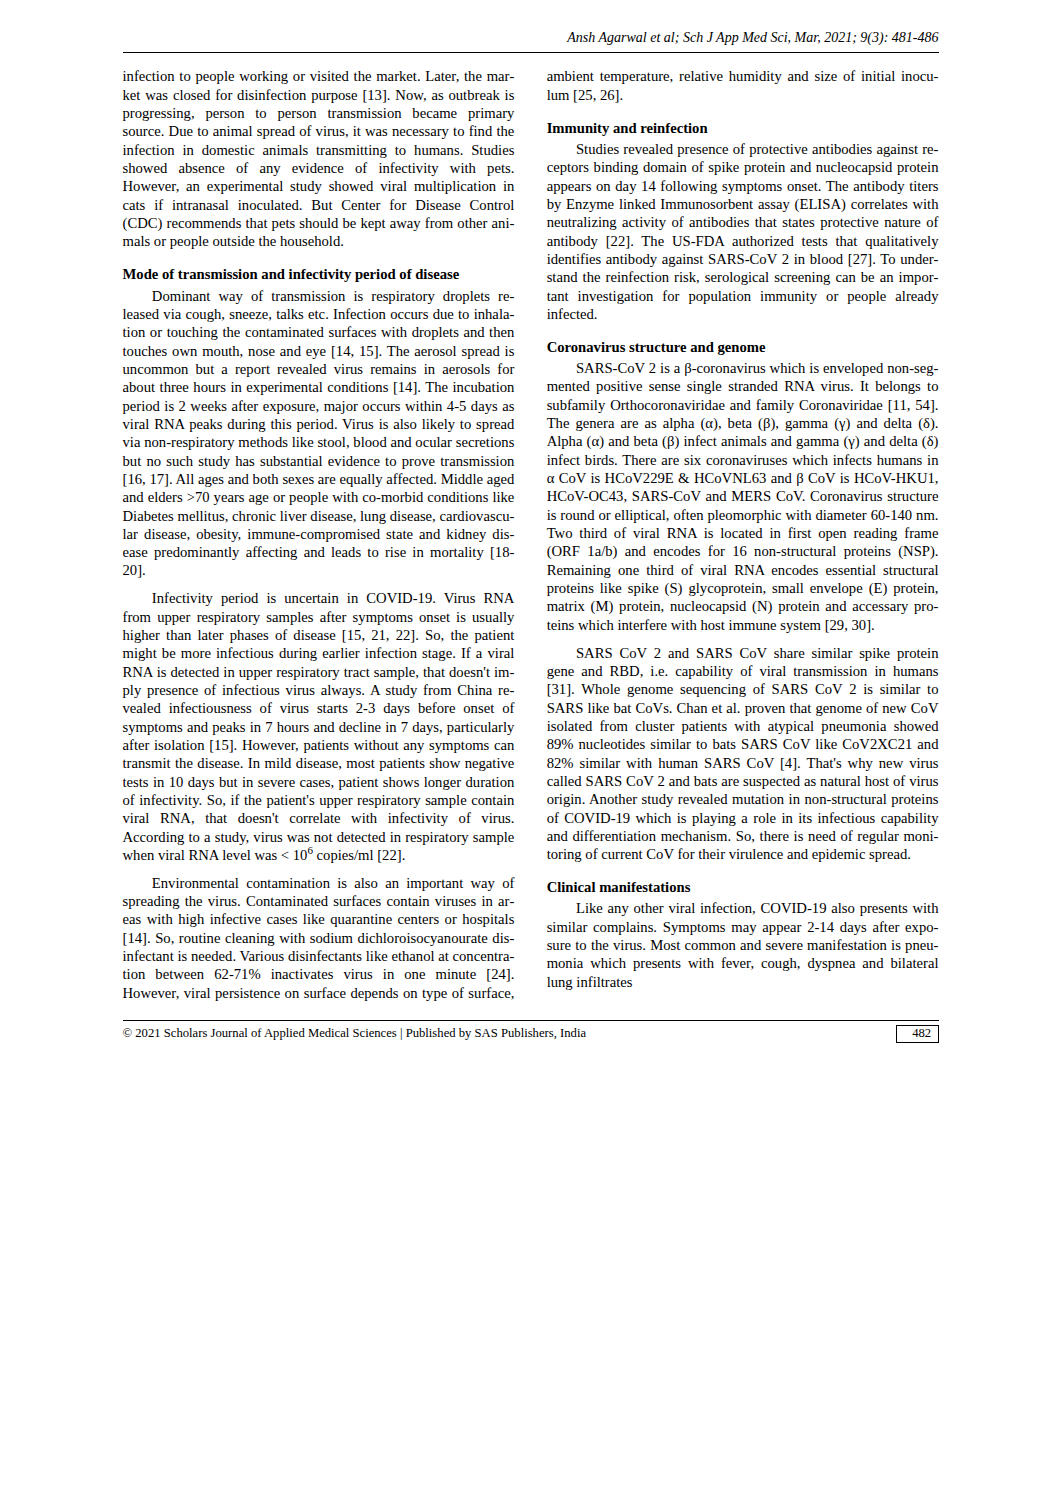Ansh Agarwal et al; Sch J App Med Sci, Mar, 2021; 9(3): 481-486
infection to people working or visited the market. Later, the market was closed for disinfection purpose [13]. Now, as outbreak is progressing, person to person transmission became primary source. Due to animal spread of virus, it was necessary to find the infection in domestic animals transmitting to humans. Studies showed absence of any evidence of infectivity with pets. However, an experimental study showed viral multiplication in cats if intranasal inoculated. But Center for Disease Control (CDC) recommends that pets should be kept away from other animals or people outside the household.
Mode of transmission and infectivity period of disease
Dominant way of transmission is respiratory droplets released via cough, sneeze, talks etc. Infection occurs due to inhalation or touching the contaminated surfaces with droplets and then touches own mouth, nose and eye [14, 15]. The aerosol spread is uncommon but a report revealed virus remains in aerosols for about three hours in experimental conditions [14]. The incubation period is 2 weeks after exposure, major occurs within 4-5 days as viral RNA peaks during this period. Virus is also likely to spread via non-respiratory methods like stool, blood and ocular secretions but no such study has substantial evidence to prove transmission [16, 17]. All ages and both sexes are equally affected. Middle aged and elders >70 years age or people with co-morbid conditions like Diabetes mellitus, chronic liver disease, lung disease, cardiovascular disease, obesity, immune-compromised state and kidney disease predominantly affecting and leads to rise in mortality [18-20].
Infectivity period is uncertain in COVID-19. Virus RNA from upper respiratory samples after symptoms onset is usually higher than later phases of disease [15, 21, 22]. So, the patient might be more infectious during earlier infection stage. If a viral RNA is detected in upper respiratory tract sample, that doesn't imply presence of infectious virus always. A study from China revealed infectiousness of virus starts 2-3 days before onset of symptoms and peaks in 7 hours and decline in 7 days, particularly after isolation [15]. However, patients without any symptoms can transmit the disease. In mild disease, most patients show negative tests in 10 days but in severe cases, patient shows longer duration of infectivity. So, if the patient's upper respiratory sample contain viral RNA, that doesn't correlate with infectivity of virus. According to a study, virus was not detected in respiratory sample when viral RNA level was < 106 copies/ml [22].
Environmental contamination is also an important way of spreading the virus. Contaminated surfaces contain viruses in areas with high infective cases like quarantine centers or hospitals [14]. So, routine cleaning with sodium dichloroisocyanourate disinfectant is needed. Various disinfectants like ethanol at concentration between 62-71% inactivates virus in one minute [24]. However, viral persistence on surface depends on type of surface, ambient temperature, relative humidity and size of initial inoculum [25, 26].
Immunity and reinfection
Studies revealed presence of protective antibodies against receptors binding domain of spike protein and nucleocapsid protein appears on day 14 following symptoms onset. The antibody titers by Enzyme linked Immunosorbent assay (ELISA) correlates with neutralizing activity of antibodies that states protective nature of antibody [22]. The US-FDA authorized tests that qualitatively identifies antibody against SARS-CoV 2 in blood [27]. To understand the reinfection risk, serological screening can be an important investigation for population immunity or people already infected.
Coronavirus structure and genome
SARS-CoV 2 is a β-coronavirus which is enveloped non-segmented positive sense single stranded RNA virus. It belongs to subfamily Orthocoronaviridae and family Coronaviridae [11, 54]. The genera are as alpha (α), beta (β), gamma (γ) and delta (δ). Alpha (α) and beta (β) infect animals and gamma (γ) and delta (δ) infect birds. There are six coronaviruses which infects humans in α CoV is HCoV229E & HCoVNL63 and β CoV is HCoV-HKU1, HCoV-OC43, SARS-CoV and MERS CoV. Coronavirus structure is round or elliptical, often pleomorphic with diameter 60-140 nm. Two third of viral RNA is located in first open reading frame (ORF 1a/b) and encodes for 16 non-structural proteins (NSP). Remaining one third of viral RNA encodes essential structural proteins like spike (S) glycoprotein, small envelope (E) protein, matrix (M) protein, nucleocapsid (N) protein and accessary proteins which interfere with host immune system [29, 30].
SARS CoV 2 and SARS CoV share similar spike protein gene and RBD, i.e. capability of viral transmission in humans [31]. Whole genome sequencing of SARS CoV 2 is similar to SARS like bat CoVs. Chan et al. proven that genome of new CoV isolated from cluster patients with atypical pneumonia showed 89% nucleotides similar to bats SARS CoV like CoV2XC21 and 82% similar with human SARS CoV [4]. That's why new virus called SARS CoV 2 and bats are suspected as natural host of virus origin. Another study revealed mutation in non-structural proteins of COVID-19 which is playing a role in its infectious capability and differentiation mechanism. So, there is need of regular monitoring of current CoV for their virulence and epidemic spread.
Clinical manifestations
Like any other viral infection, COVID-19 also presents with similar complains. Symptoms may appear 2-14 days after exposure to the virus. Most common and severe manifestation is pneumonia which presents with fever, cough, dyspnea and bilateral lung infiltrates
© 2021 Scholars Journal of Applied Medical Sciences | Published by SAS Publishers, India
482